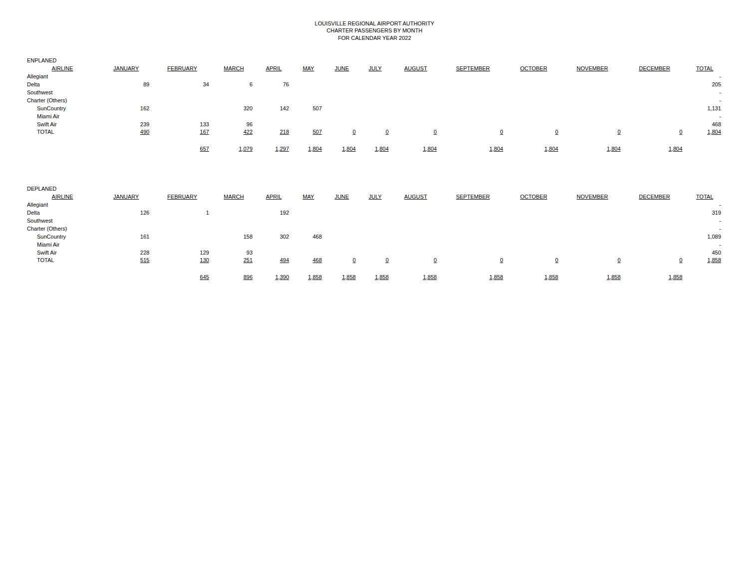LOUISVILLE REGIONAL AIRPORT AUTHORITY
CHARTER PASSENGERS BY MONTH
FOR CALENDAR YEAR 2022
| ENPLANED | |
| AIRLINE | JANUARY | FEBRUARY | MARCH | APRIL | MAY | JUNE | JULY | AUGUST | SEPTEMBER | OCTOBER | NOVEMBER | DECEMBER | TOTAL |
| Allegiant | | | | | | | | | | | | | - |
| Delta | 89 | 34 | 6 | 76 | | | | | | | | | 205 |
| Southwest | | | | | | | | | | | | | - |
| Charter (Others) | | | | | | | | | | | | | - |
| SunCountry | 162 | | 320 | 142 | 507 | | | | | | | | 1,131 |
| Miami Air | | | | | | | | | | | | | - |
| Swift Air | 239 | 133 | 96 | | | | | | | | | | 468 |
| TOTAL | 490 | 167 | 422 | 218 | 507 | 0 | 0 | 0 | 0 | 0 | 0 | 0 | 1,804 |
| | | 657 | 1,079 | 1,297 | 1,804 | 1,804 | 1,804 | 1,804 | 1,804 | 1,804 | 1,804 | 1,804 | |
| DEPLANED | |
| AIRLINE | JANUARY | FEBRUARY | MARCH | APRIL | MAY | JUNE | JULY | AUGUST | SEPTEMBER | OCTOBER | NOVEMBER | DECEMBER | TOTAL |
| Allegiant | | | | | | | | | | | | | - |
| Delta | 126 | 1 | | 192 | | | | | | | | | 319 |
| Southwest | | | | | | | | | | | | | - |
| Charter (Others) | | | | | | | | | | | | | - |
| SunCountry | 161 | | 158 | 302 | 468 | | | | | | | | 1,089 |
| Miami Air | | | | | | | | | | | | | - |
| Swift Air | 228 | 129 | 93 | | | | | | | | | | 450 |
| TOTAL | 515 | 130 | 251 | 494 | 468 | 0 | 0 | 0 | 0 | 0 | 0 | 0 | 1,858 |
| | | 645 | 896 | 1,390 | 1,858 | 1,858 | 1,858 | 1,858 | 1,858 | 1,858 | 1,858 | 1,858 | |